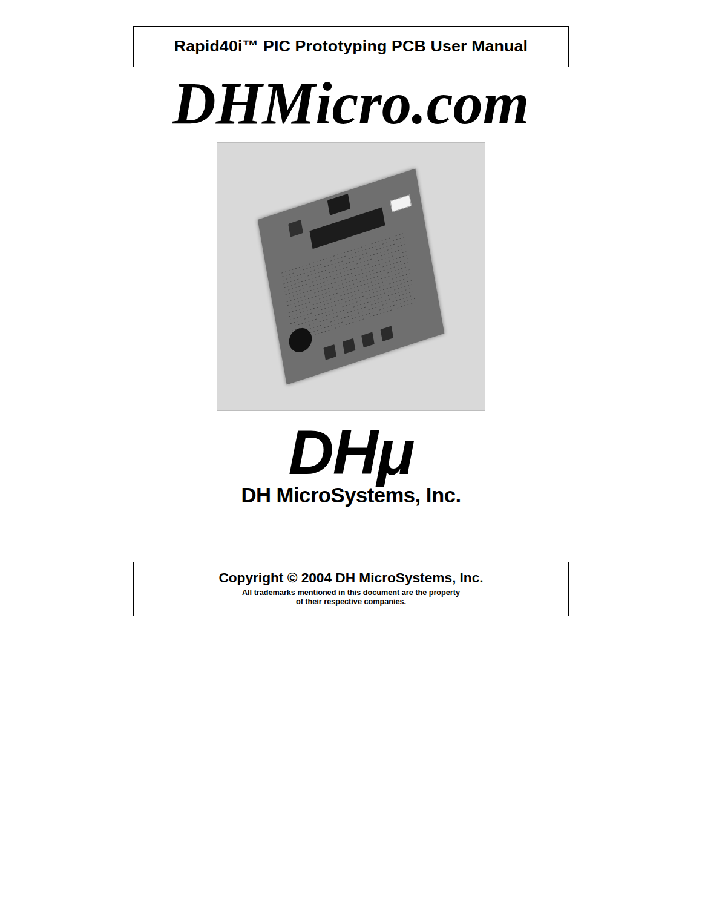Rapid40i™ PIC Prototyping PCB User Manual
DHMicro.com
DHμ
DH MicroSystems, Inc.
Copyright © 2004 DH MicroSystems, Inc.
All trademarks mentioned in this document are the property
of their respective companies.